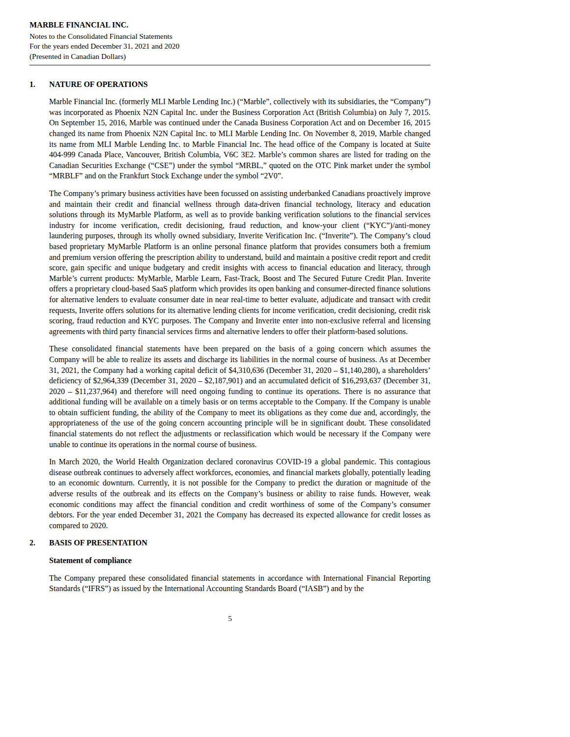MARBLE FINANCIAL INC.
Notes to the Consolidated Financial Statements
For the years ended December 31, 2021 and 2020
(Presented in Canadian Dollars)
1. Nature of Operations
Marble Financial Inc. (formerly MLI Marble Lending Inc.) (“Marble”, collectively with its subsidiaries, the “Company”) was incorporated as Phoenix N2N Capital Inc. under the Business Corporation Act (British Columbia) on July 7, 2015. On September 15, 2016, Marble was continued under the Canada Business Corporation Act and on December 16, 2015 changed its name from Phoenix N2N Capital Inc. to MLI Marble Lending Inc. On November 8, 2019, Marble changed its name from MLI Marble Lending Inc. to Marble Financial Inc. The head office of the Company is located at Suite 404-999 Canada Place, Vancouver, British Columbia, V6C 3E2. Marble’s common shares are listed for trading on the Canadian Securities Exchange (“CSE”) under the symbol “MRBL,” quoted on the OTC Pink market under the symbol “MRBLF” and on the Frankfurt Stock Exchange under the symbol “2V0”.
The Company’s primary business activities have been focussed on assisting underbanked Canadians proactively improve and maintain their credit and financial wellness through data-driven financial technology, literacy and education solutions through its MyMarble Platform, as well as to provide banking verification solutions to the financial services industry for income verification, credit decisioning, fraud reduction, and know-your client (“KYC”)/anti-money laundering purposes, through its wholly owned subsidiary, Inverite Verification Inc. (“Inverite”). The Company’s cloud based proprietary MyMarble Platform is an online personal finance platform that provides consumers both a fremium and premium version offering the prescription ability to understand, build and maintain a positive credit report and credit score, gain specific and unique budgetary and credit insights with access to financial education and literacy, through Marble’s current products: MyMarble, Marble Learn, Fast-Track, Boost and The Secured Future Credit Plan. Inverite offers a proprietary cloud-based SaaS platform which provides its open banking and consumer-directed finance solutions for alternative lenders to evaluate consumer date in near real-time to better evaluate, adjudicate and transact with credit requests, Inverite offers solutions for its alternative lending clients for income verification, credit decisioning, credit risk scoring, fraud reduction and KYC purposes. The Company and Inverite enter into non-exclusive referral and licensing agreements with third party financial services firms and alternative lenders to offer their platform-based solutions.
These consolidated financial statements have been prepared on the basis of a going concern which assumes the Company will be able to realize its assets and discharge its liabilities in the normal course of business. As at December 31, 2021, the Company had a working capital deficit of $4,310,636 (December 31, 2020 – $1,140,280), a shareholders’ deficiency of $2,964,339 (December 31, 2020 – $2,187,901) and an accumulated deficit of $16,293,637 (December 31, 2020 – $11,237,964) and therefore will need ongoing funding to continue its operations. There is no assurance that additional funding will be available on a timely basis or on terms acceptable to the Company. If the Company is unable to obtain sufficient funding, the ability of the Company to meet its obligations as they come due and, accordingly, the appropriateness of the use of the going concern accounting principle will be in significant doubt. These consolidated financial statements do not reflect the adjustments or reclassification which would be necessary if the Company were unable to continue its operations in the normal course of business.
In March 2020, the World Health Organization declared coronavirus COVID-19 a global pandemic. This contagious disease outbreak continues to adversely affect workforces, economies, and financial markets globally, potentially leading to an economic downturn. Currently, it is not possible for the Company to predict the duration or magnitude of the adverse results of the outbreak and its effects on the Company’s business or ability to raise funds. However, weak economic conditions may affect the financial condition and credit worthiness of some of the Company’s consumer debtors. For the year ended December 31, 2021 the Company has decreased its expected allowance for credit losses as compared to 2020.
2. Basis of Presentation
Statement of compliance
The Company prepared these consolidated financial statements in accordance with International Financial Reporting Standards (“IFRS”) as issued by the International Accounting Standards Board (“IASB”) and by the
5